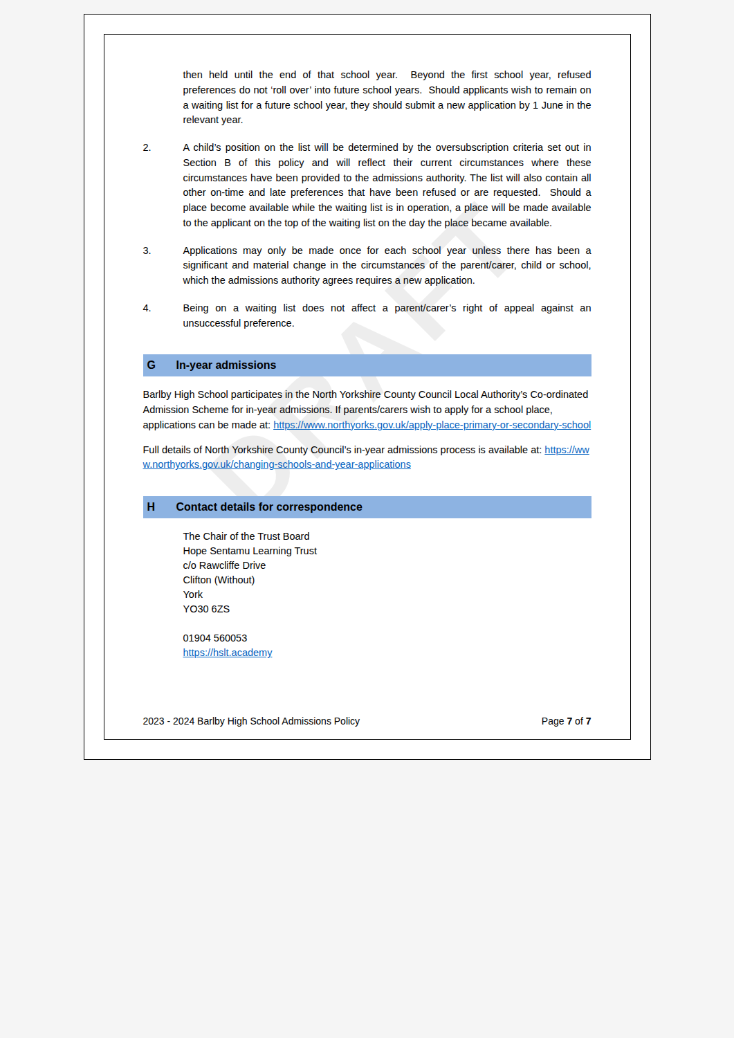DRAFT
then held until the end of that school year. Beyond the first school year, refused preferences do not ‘roll over’ into future school years. Should applicants wish to remain on a waiting list for a future school year, they should submit a new application by 1 June in the relevant year.
2. A child’s position on the list will be determined by the oversubscription criteria set out in Section B of this policy and will reflect their current circumstances where these circumstances have been provided to the admissions authority. The list will also contain all other on-time and late preferences that have been refused or are requested. Should a place become available while the waiting list is in operation, a place will be made available to the applicant on the top of the waiting list on the day the place became available.
3. Applications may only be made once for each school year unless there has been a significant and material change in the circumstances of the parent/carer, child or school, which the admissions authority agrees requires a new application.
4. Being on a waiting list does not affect a parent/carer’s right of appeal against an unsuccessful preference.
GIn-year admissions
Barlby High School participates in the North Yorkshire County Council Local Authority’s Co-ordinated Admission Scheme for in-year admissions. If parents/carers wish to apply for a school place, applications can be made at: https://www.northyorks.gov.uk/apply-place-primary-or-secondary-school
Full details of North Yorkshire County Council’s in-year admissions process is available at: https://www.northyorks.gov.uk/changing-schools-and-year-applications
HContact details for correspondence
The Chair of the Trust Board
Hope Sentamu Learning Trust
c/o Rawcliffe Drive
Clifton (Without)
York
YO30 6ZS
01904 560053
https://hslt.academy
2023 - 2024 Barlby High School Admissions Policy Page 7 of 7